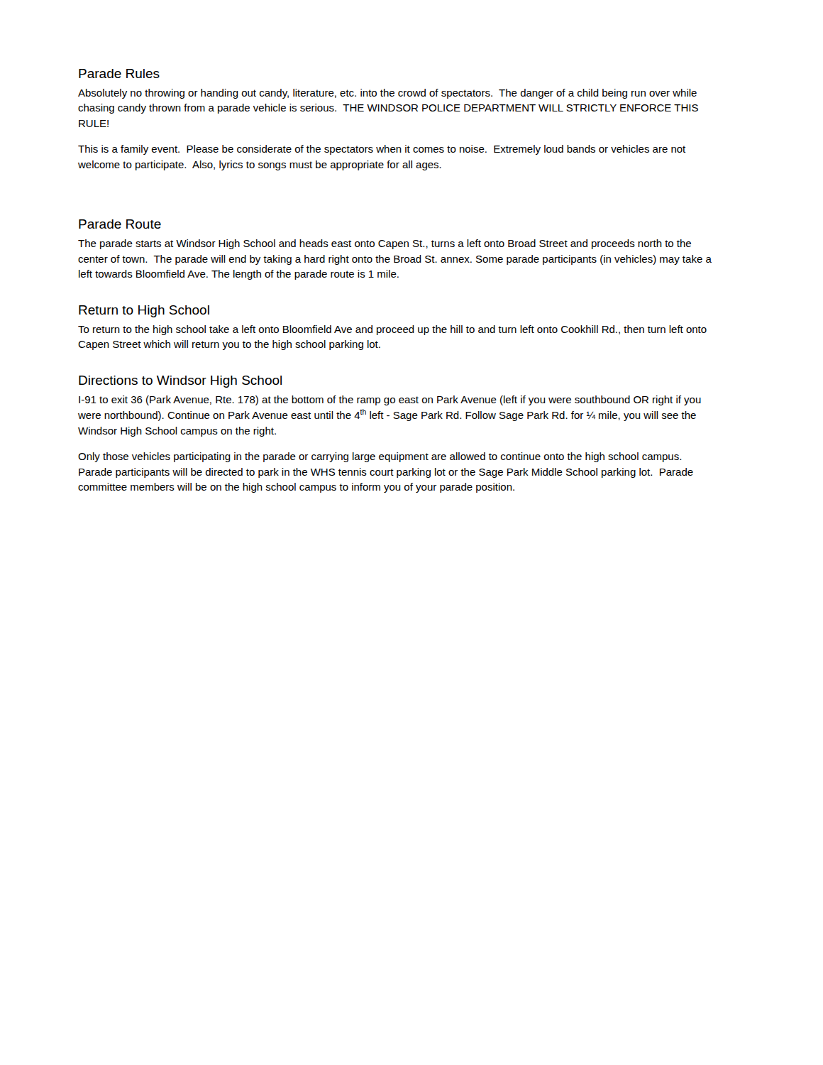Parade Rules
Absolutely no throwing or handing out candy, literature, etc. into the crowd of spectators. The danger of a child being run over while chasing candy thrown from a parade vehicle is serious. THE WINDSOR POLICE DEPARTMENT WILL STRICTLY ENFORCE THIS RULE!
This is a family event. Please be considerate of the spectators when it comes to noise. Extremely loud bands or vehicles are not welcome to participate. Also, lyrics to songs must be appropriate for all ages.
Parade Route
The parade starts at Windsor High School and heads east onto Capen St., turns a left onto Broad Street and proceeds north to the center of town. The parade will end by taking a hard right onto the Broad St. annex. Some parade participants (in vehicles) may take a left towards Bloomfield Ave. The length of the parade route is 1 mile.
Return to High School
To return to the high school take a left onto Bloomfield Ave and proceed up the hill to and turn left onto Cookhill Rd., then turn left onto Capen Street which will return you to the high school parking lot.
Directions to Windsor High School
I-91 to exit 36 (Park Avenue, Rte. 178) at the bottom of the ramp go east on Park Avenue (left if you were southbound OR right if you were northbound). Continue on Park Avenue east until the 4th left - Sage Park Rd. Follow Sage Park Rd. for ¼ mile, you will see the Windsor High School campus on the right.
Only those vehicles participating in the parade or carrying large equipment are allowed to continue onto the high school campus. Parade participants will be directed to park in the WHS tennis court parking lot or the Sage Park Middle School parking lot. Parade committee members will be on the high school campus to inform you of your parade position.